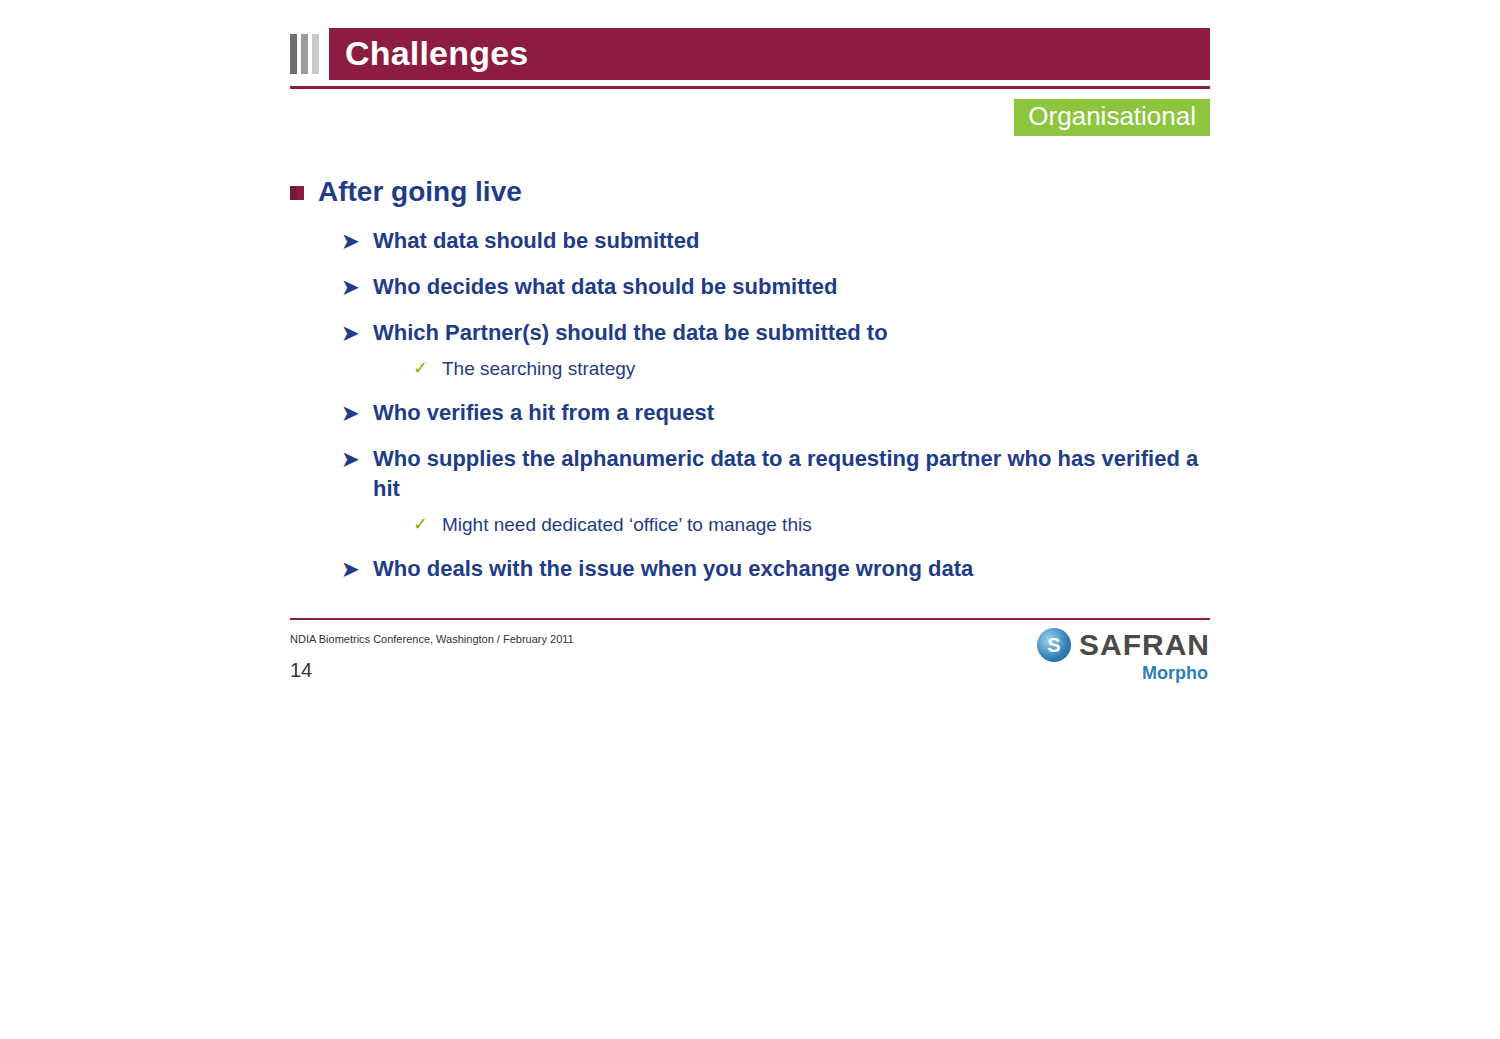Challenges
Organisational
After going live
➤What data should be submitted
➤Who decides what data should be submitted
➤ Which Partner(s) should the data be submitted to
✓The searching strategy
➤Who verifies a hit from a request
➤ Who supplies the alphanumeric data to a requesting partner who has verified a hit
✓Might need dedicated ‘office’ to manage this
➤Who deals with the issue when you exchange wrong data
NDIA Biometrics Conference, Washington / February 2011
14
SAFRAN
Morpho